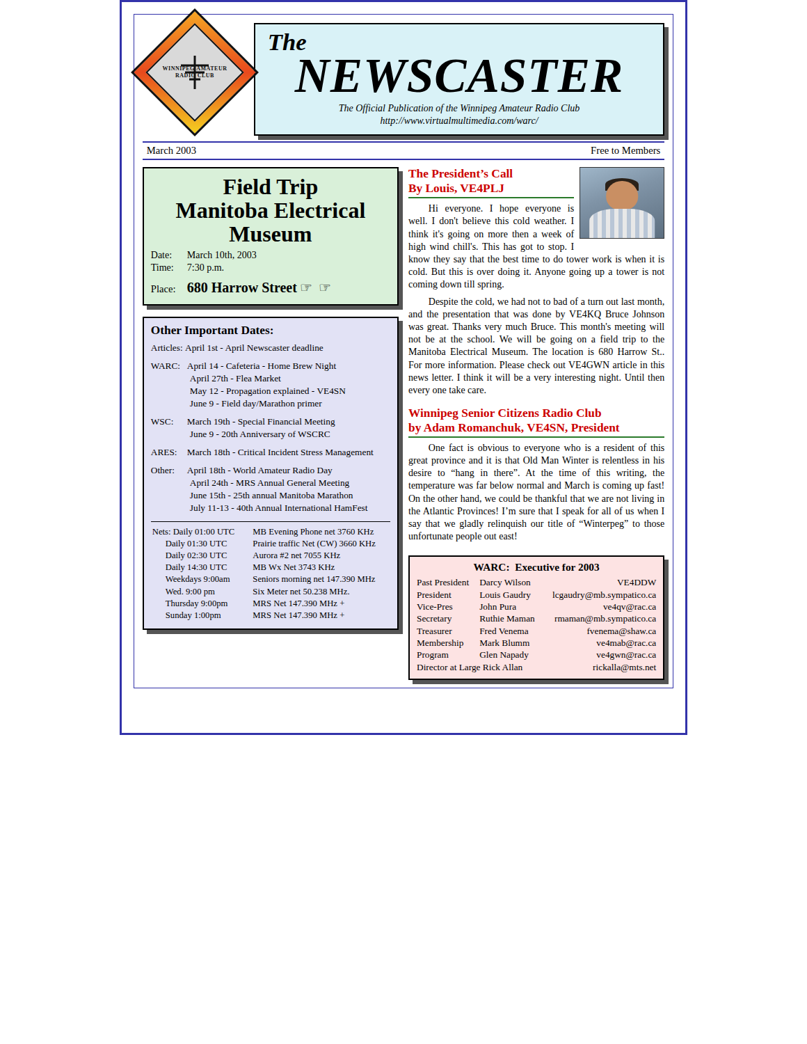WINNIPEG AMATEUR
RADIO CLUB
The
NEWSCASTER
The Official Publication of the Winnipeg Amateur Radio Club
http://www.virtualmultimedia.com/warc/
March 2003 Free to Members
Field Trip
Manitoba Electrical
Museum
Date: March 10th, 2003
Time: 7:30 p.m.
Place: 680 Harrow Street ☞ ☞
Other Important Dates:
Articles: April 1st - April Newscaster deadline
WARC: April 14 - Cafeteria - Home Brew Night April 27th - Flea Market May 12 - Propagation explained - VE4SN June 9 - Field day/Marathon primer
WSC: March 19th - Special Financial Meeting June 9 - 20th Anniversary of WSCRC
ARES: March 18th - Critical Incident Stress Management
Other: April 18th - World Amateur Radio Day April 24th - MRS Annual General Meeting June 15th - 25th annual Manitoba Marathon July 11-13 - 40th Annual International HamFest
| Nets: Daily 01:00 UTC | MB Evening Phone net 3760 KHz |
| Daily 01:30 UTC | Prairie traffic Net (CW) 3660 KHz |
| Daily 02:30 UTC | Aurora #2 net 7055 KHz |
| Daily 14:30 UTC | MB Wx Net 3743 KHz |
| Weekdays 9:00am | Seniors morning net 147.390 MHz |
| Wed. 9:00 pm | Six Meter net 50.238 MHz. |
| Thursday 9:00pm | MRS Net 147.390 MHz + |
| Sunday 1:00pm | MRS Net 147.390 MHz + |
The President’s Call
By Louis, VE4PLJ
Hi everyone. I hope everyone is well. I don't believe this cold weather. I think it's going on more then a week of high wind chill's. This has got to stop. I know they say that the best time to do tower work is when it is cold. But this is over doing it. Anyone going up a tower is not coming down till spring.
Despite the cold, we had not to bad of a turn out last month, and the presentation that was done by VE4KQ Bruce Johnson was great. Thanks very much Bruce. This month's meeting will not be at the school. We will be going on a field trip to the Manitoba Electrical Museum. The location is 680 Harrow St.. For more information. Please check out VE4GWN article in this news letter. I think it will be a very interesting night. Until then every one take care.
Winnipeg Senior Citizens Radio Club
by Adam Romanchuk, VE4SN, President
One fact is obvious to everyone who is a resident of this great province and it is that Old Man Winter is relentless in his desire to “hang in there”. At the time of this writing, the temperature was far below normal and March is coming up fast! On the other hand, we could be thankful that we are not living in the Atlantic Provinces! I’m sure that I speak for all of us when I say that we gladly relinquish our title of “Winterpeg” to those unfortunate people out east!
WARC: Executive for 2003
| Past President | Darcy Wilson | VE4DDW |
| President | Louis Gaudry | lcgaudry@mb.sympatico.ca |
| Vice-Pres | John Pura | ve4qv@rac.ca |
| Secretary | Ruthie Maman | rmaman@mb.sympatico.ca |
| Treasurer | Fred Venema | fvenema@shaw.ca |
| Membership | Mark Blumm | ve4mab@rac.ca |
| Program | Glen Napady | ve4gwn@rac.ca |
| Director at Large Rick Allan | rickalla@mts.net |